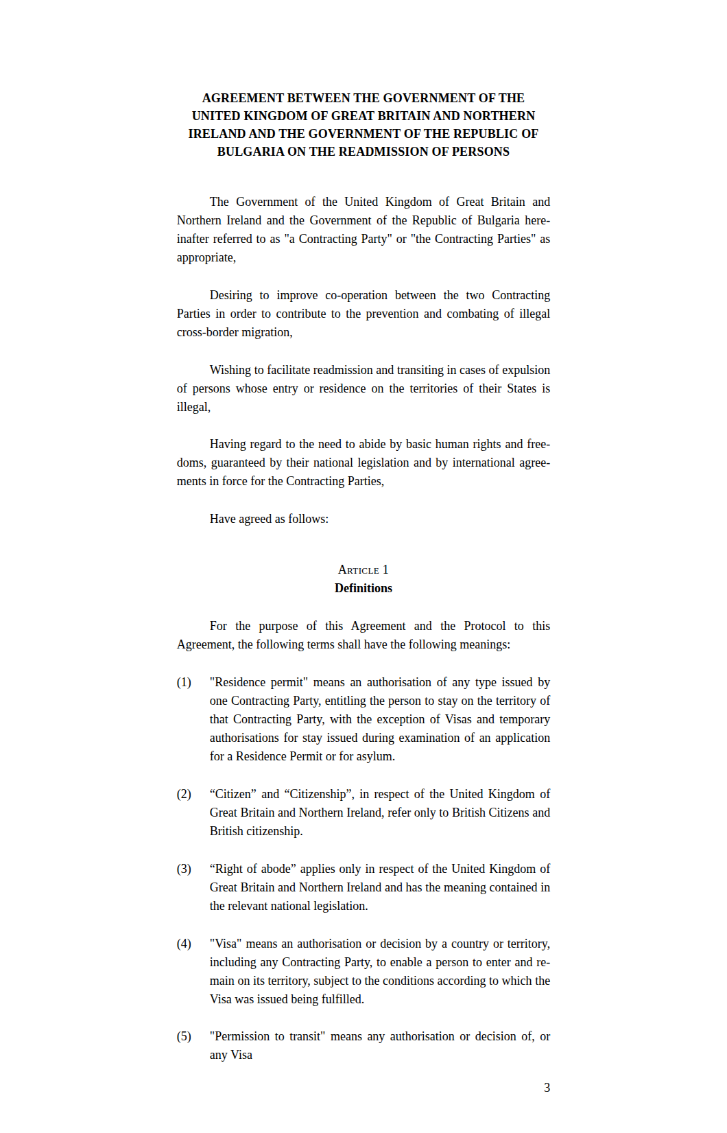Agreement between the Government of the United Kingdom of Great Britain and Northern Ireland and the Government of the Republic of Bulgaria on the Readmission of Persons
The Government of the United Kingdom of Great Britain and Northern Ireland and the Government of the Republic of Bulgaria hereinafter referred to as "a Contracting Party" or "the Contracting Parties" as appropriate,
Desiring to improve co-operation between the two Contracting Parties in order to contribute to the prevention and combating of illegal cross-border migration,
Wishing to facilitate readmission and transiting in cases of expulsion of persons whose entry or residence on the territories of their States is illegal,
Having regard to the need to abide by basic human rights and freedoms, guaranteed by their national legislation and by international agreements in force for the Contracting Parties,
Have agreed as follows:
Article 1 Definitions
For the purpose of this Agreement and the Protocol to this Agreement, the following terms shall have the following meanings:
(1)"Residence permit" means an authorisation of any type issued by one Contracting Party, entitling the person to stay on the territory of that Contracting Party, with the exception of Visas and temporary authorisations for stay issued during examination of an application for a Residence Permit or for asylum.
(2)“Citizen” and “Citizenship”, in respect of the United Kingdom of Great Britain and Northern Ireland, refer only to British Citizens and British citizenship.
(3)“Right of abode” applies only in respect of the United Kingdom of Great Britain and Northern Ireland and has the meaning contained in the relevant national legislation.
(4)"Visa" means an authorisation or decision by a country or territory, including any Contracting Party, to enable a person to enter and remain on its territory, subject to the conditions according to which the Visa was issued being fulfilled.
(5)"Permission to transit" means any authorisation or decision of, or any Visa
3